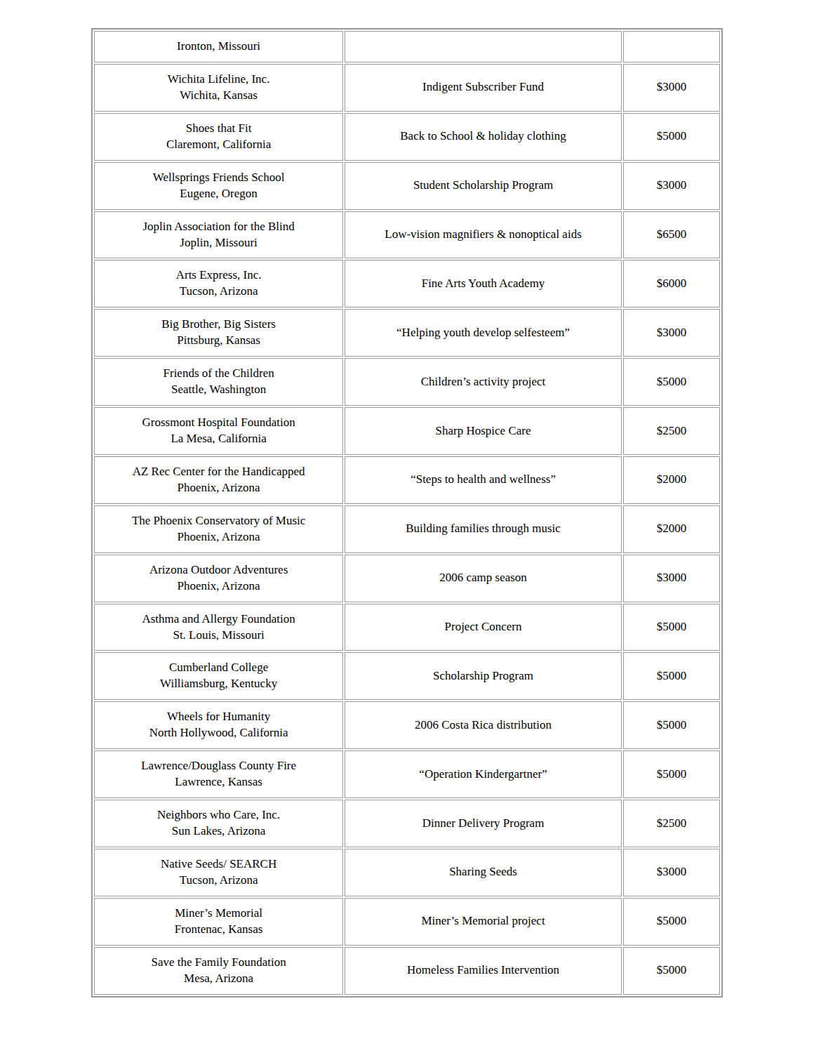| Ironton, Missouri | | |
| Wichita Lifeline, Inc. Wichita, Kansas | Indigent Subscriber Fund | $3000 |
| Shoes that Fit Claremont, California | Back to School & holiday clothing | $5000 |
| Wellsprings Friends School Eugene, Oregon | Student Scholarship Program | $3000 |
| Joplin Association for the Blind Joplin, Missouri | Low-vision magnifiers & nonoptical aids | $6500 |
| Arts Express, Inc. Tucson, Arizona | Fine Arts Youth Academy | $6000 |
| Big Brother, Big Sisters Pittsburg, Kansas | “Helping youth develop selfesteem” | $3000 |
| Friends of the Children Seattle, Washington | Children’s activity project | $5000 |
| Grossmont Hospital Foundation La Mesa, California | Sharp Hospice Care | $2500 |
| AZ Rec Center for the Handicapped Phoenix, Arizona | “Steps to health and wellness” | $2000 |
| The Phoenix Conservatory of Music Phoenix, Arizona | Building families through music | $2000 |
| Arizona Outdoor Adventures Phoenix, Arizona | 2006 camp season | $3000 |
| Asthma and Allergy Foundation St. Louis, Missouri | Project Concern | $5000 |
| Cumberland College Williamsburg, Kentucky | Scholarship Program | $5000 |
| Wheels for Humanity North Hollywood, California | 2006 Costa Rica distribution | $5000 |
| Lawrence/Douglass County Fire Lawrence, Kansas | “Operation Kindergartner” | $5000 |
| Neighbors who Care, Inc. Sun Lakes, Arizona | Dinner Delivery Program | $2500 |
| Native Seeds/ SEARCH Tucson, Arizona | Sharing Seeds | $3000 |
| Miner’s Memorial Frontenac, Kansas | Miner’s Memorial project | $5000 |
| Save the Family Foundation Mesa, Arizona | Homeless Families Intervention | $5000 |